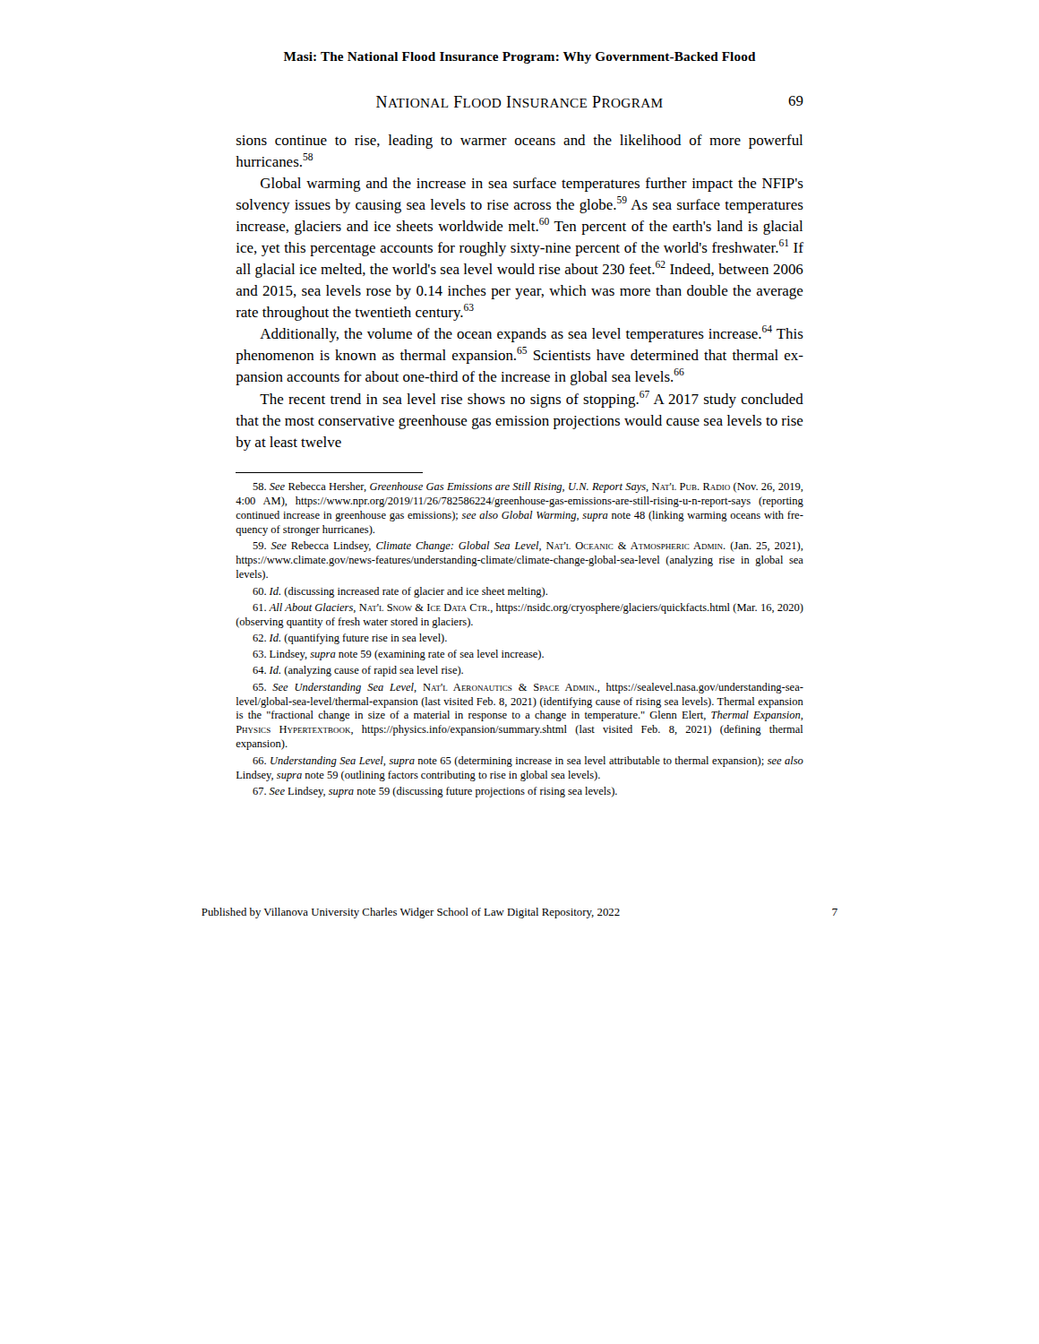Masi: The National Flood Insurance Program: Why Government-Backed Flood
NATIONAL FLOOD INSURANCE PROGRAM 69
sions continue to rise, leading to warmer oceans and the likelihood of more powerful hurricanes.58
Global warming and the increase in sea surface temperatures further impact the NFIP's solvency issues by causing sea levels to rise across the globe.59 As sea surface temperatures increase, glaciers and ice sheets worldwide melt.60 Ten percent of the earth's land is glacial ice, yet this percentage accounts for roughly sixty-nine percent of the world's freshwater.61 If all glacial ice melted, the world's sea level would rise about 230 feet.62 Indeed, between 2006 and 2015, sea levels rose by 0.14 inches per year, which was more than double the average rate throughout the twentieth century.63
Additionally, the volume of the ocean expands as sea level temperatures increase.64 This phenomenon is known as thermal expansion.65 Scientists have determined that thermal expansion accounts for about one-third of the increase in global sea levels.66
The recent trend in sea level rise shows no signs of stopping.67 A 2017 study concluded that the most conservative greenhouse gas emission projections would cause sea levels to rise by at least twelve
58. See Rebecca Hersher, Greenhouse Gas Emissions are Still Rising, U.N. Report Says, Nat'l Pub. Radio (Nov. 26, 2019, 4:00 AM), https://www.npr.org/2019/11/26/782586224/greenhouse-gas-emissions-are-still-rising-u-n-report-says (reporting continued increase in greenhouse gas emissions); see also Global Warming, supra note 48 (linking warming oceans with frequency of stronger hurricanes).
59. See Rebecca Lindsey, Climate Change: Global Sea Level, Nat'l Oceanic & Atmospheric Admin. (Jan. 25, 2021), https://www.climate.gov/news-features/understanding-climate/climate-change-global-sea-level (analyzing rise in global sea levels).
60. Id. (discussing increased rate of glacier and ice sheet melting).
61. All About Glaciers, Nat'l Snow & Ice Data Ctr., https://nsidc.org/cryosphere/glaciers/quickfacts.html (Mar. 16, 2020) (observing quantity of fresh water stored in glaciers).
62. Id. (quantifying future rise in sea level).
63. Lindsey, supra note 59 (examining rate of sea level increase).
64. Id. (analyzing cause of rapid sea level rise).
65. See Understanding Sea Level, Nat'l Aeronautics & Space Admin., https://sealevel.nasa.gov/understanding-sea-level/global-sea-level/thermal-expansion (last visited Feb. 8, 2021) (identifying cause of rising sea levels). Thermal expansion is the "fractional change in size of a material in response to a change in temperature." Glenn Elert, Thermal Expansion, Physics Hypertextbook, https://physics.info/expansion/summary.shtml (last visited Feb. 8, 2021) (defining thermal expansion).
66. Understanding Sea Level, supra note 65 (determining increase in sea level attributable to thermal expansion); see also Lindsey, supra note 59 (outlining factors contributing to rise in global sea levels).
67. See Lindsey, supra note 59 (discussing future projections of rising sea levels).
Published by Villanova University Charles Widger School of Law Digital Repository, 2022 7